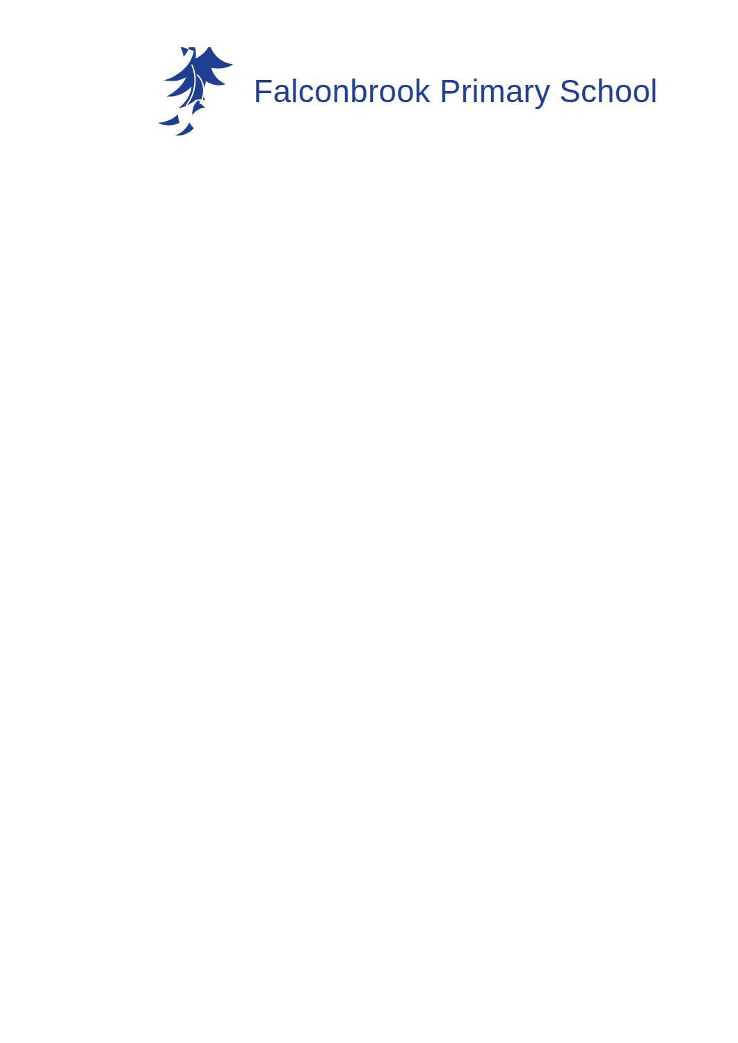Falconbrook Primary School